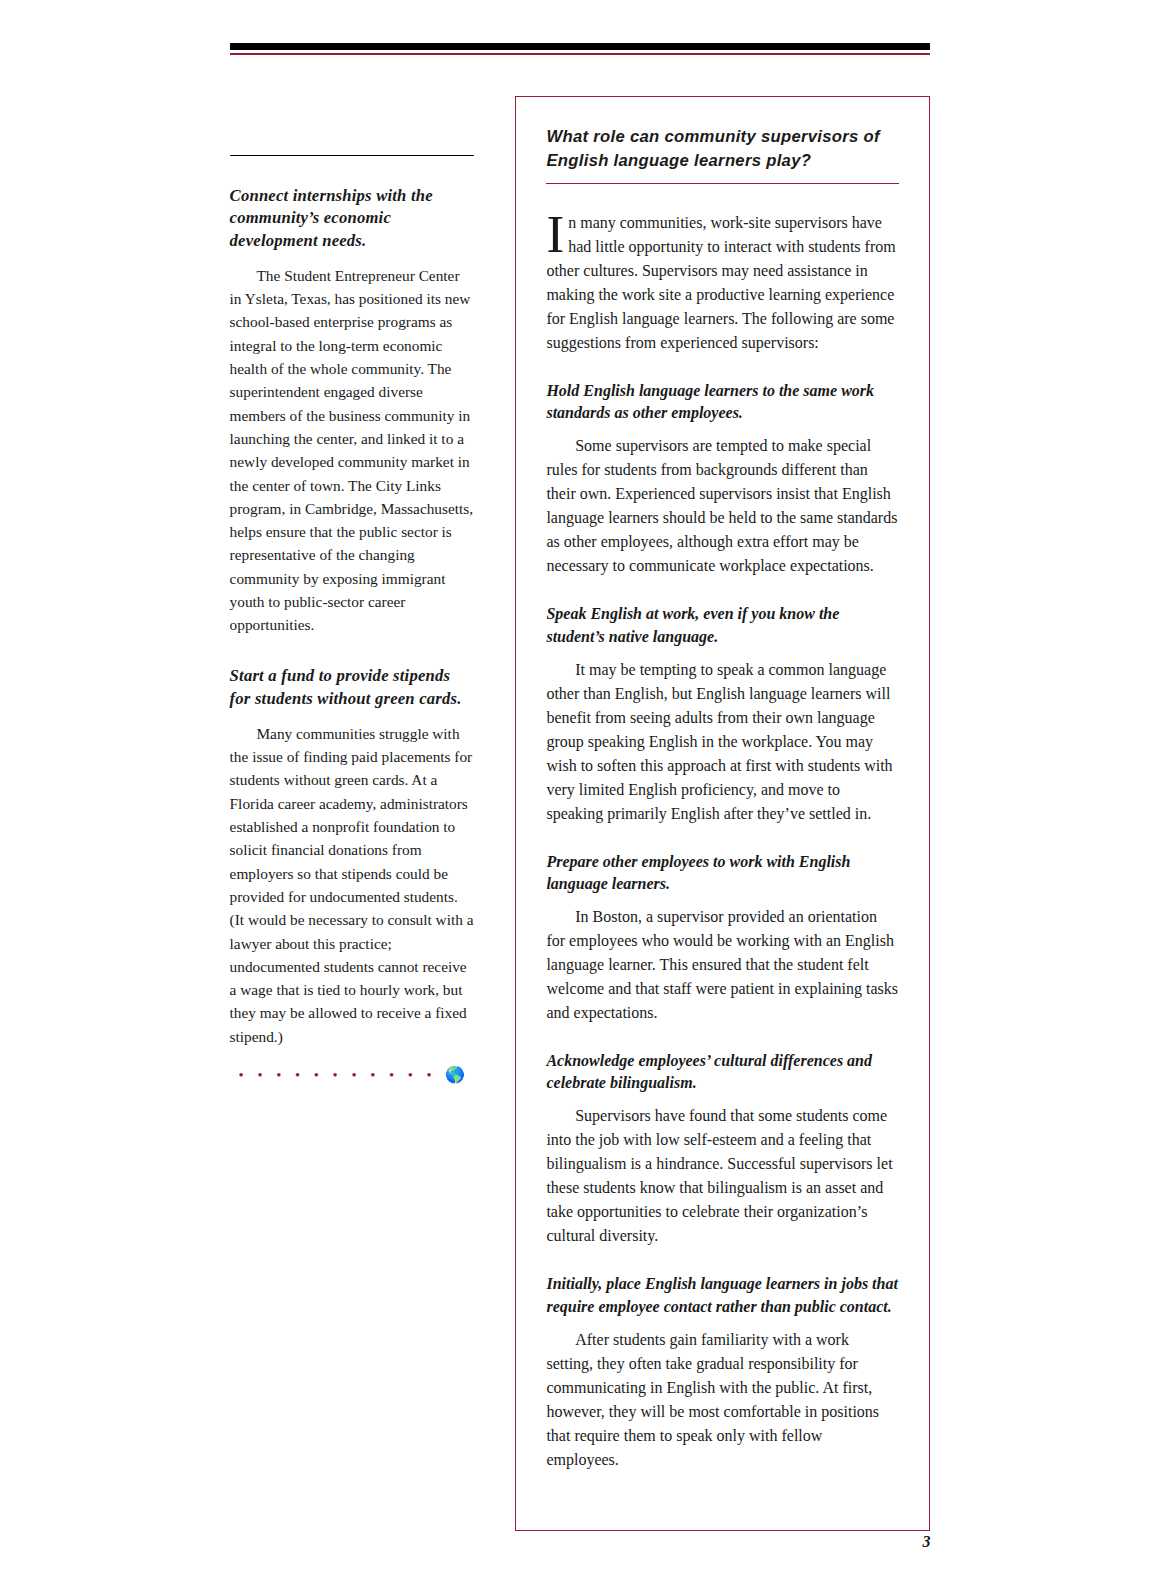Connect internships with the community’s economic development needs.
The Student Entrepreneur Center in Ysleta, Texas, has positioned its new school-based enterprise programs as integral to the long-term economic health of the whole community. The superintendent engaged diverse members of the business community in launching the center, and linked it to a newly developed community market in the center of town. The City Links program, in Cambridge, Massachusetts, helps ensure that the public sector is representative of the changing community by exposing immigrant youth to public-sector career opportunities.
Start a fund to provide stipends for students without green cards.
Many communities struggle with the issue of finding paid placements for students without green cards. At a Florida career academy, administrators established a nonprofit foundation to solicit financial donations from employers so that stipends could be provided for undocumented students. (It would be necessary to consult with a lawyer about this practice; undocumented students cannot receive a wage that is tied to hourly work, but they may be allowed to receive a fixed stipend.)
• • • • • • • • • • • 🌎
What role can community supervisors of English language learners play?
In many communities, work-site supervisors have had little opportunity to interact with students from other cultures. Supervisors may need assistance in making the work site a productive learning experience for English language learners. The following are some suggestions from experienced supervisors:
Hold English language learners to the same work standards as other employees.
Some supervisors are tempted to make special rules for students from backgrounds different than their own. Experienced supervisors insist that English language learners should be held to the same standards as other employees, although extra effort may be necessary to communicate workplace expectations.
Speak English at work, even if you know the student’s native language.
It may be tempting to speak a common language other than English, but English language learners will benefit from seeing adults from their own language group speaking English in the workplace. You may wish to soften this approach at first with students with very limited English proficiency, and move to speaking primarily English after they’ve settled in.
Prepare other employees to work with English language learners.
In Boston, a supervisor provided an orientation for employees who would be working with an English language learner. This ensured that the student felt welcome and that staff were patient in explaining tasks and expectations.
Acknowledge employees’ cultural differences and celebrate bilingualism.
Supervisors have found that some students come into the job with low self-esteem and a feeling that bilingualism is a hindrance. Successful supervisors let these students know that bilingualism is an asset and take opportunities to celebrate their organization’s cultural diversity.
Initially, place English language learners in jobs that require employee contact rather than public contact.
After students gain familiarity with a work setting, they often take gradual responsibility for communicating in English with the public. At first, however, they will be most comfortable in positions that require them to speak only with fellow employees.
3